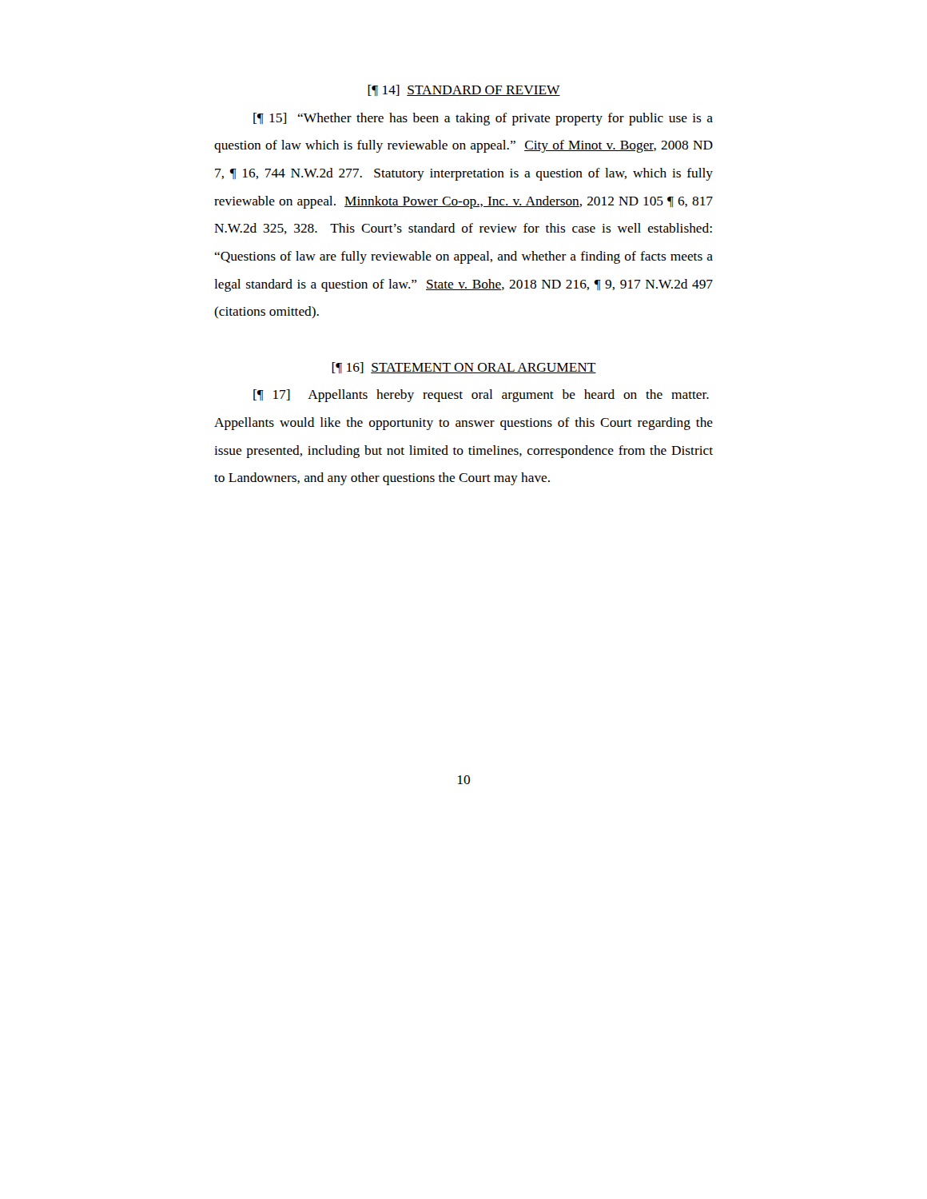[¶ 14] STANDARD OF REVIEW
[¶ 15] “Whether there has been a taking of private property for public use is a question of law which is fully reviewable on appeal.” City of Minot v. Boger, 2008 ND 7, ¶ 16, 744 N.W.2d 277. Statutory interpretation is a question of law, which is fully reviewable on appeal. Minnkota Power Co-op., Inc. v. Anderson, 2012 ND 105 ¶ 6, 817 N.W.2d 325, 328. This Court’s standard of review for this case is well established: “Questions of law are fully reviewable on appeal, and whether a finding of facts meets a legal standard is a question of law.” State v. Bohe, 2018 ND 216, ¶ 9, 917 N.W.2d 497 (citations omitted).
[¶ 16] STATEMENT ON ORAL ARGUMENT
[¶ 17] Appellants hereby request oral argument be heard on the matter. Appellants would like the opportunity to answer questions of this Court regarding the issue presented, including but not limited to timelines, correspondence from the District to Landowners, and any other questions the Court may have.
10